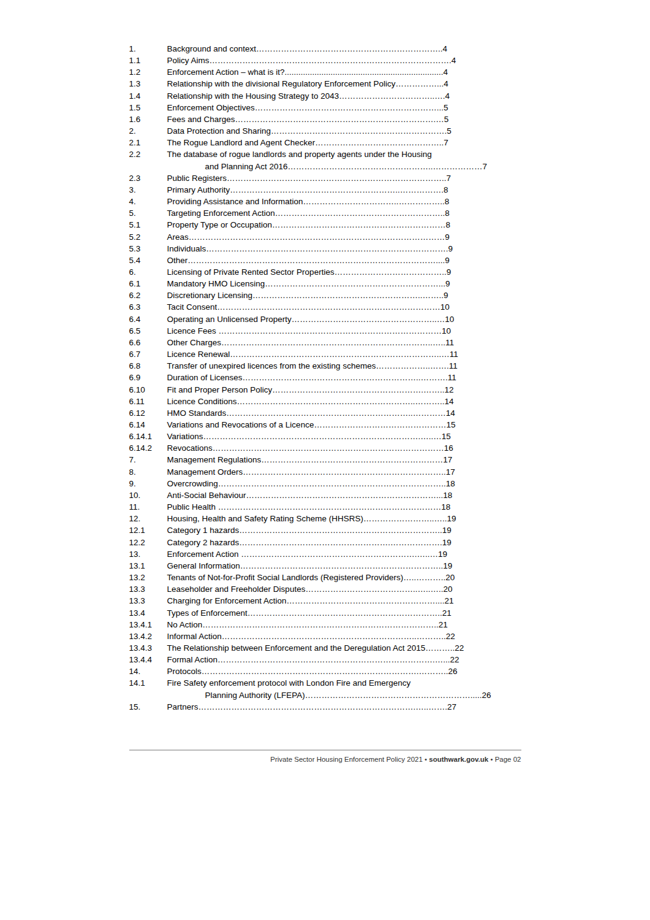| 1. | Background and context…………………………………………………………..4 |
| 1.1 | Policy Aims…………………………………………………………………………….4 |
| 1.2 | Enforcement Action – what is it?.....................................................................4 |
| 1.3 | Relationship with the divisional Regulatory Enforcement Policy……………...4 |
| 1.4 | Relationship with the Housing Strategy to 2043……………………………..….4 |
| 1.5 | Enforcement Objectives…………………………………………………………...5 |
| 1.6 | Fees and Charges……………………………………………………………….…5 |
| 2. | Data Protection and Sharing……………………………………………………….5 |
| 2.1 | The Rogue Landlord and Agent Checker………………………………………..7 |
| 2.2 | The database of rogue landlords and property agents under the Housing |
| | and Planning Act 2016……………………………………………..………………7 |
| 2.3 | Public Registers……………………………………………………………………..7 |
| 3. | Primary Authority……………………………………………………..…………….8 |
| 4. | Providing Assistance and Information……………………………..……………..8 |
| 5. | Targeting Enforcement Action……………………………………………………..8 |
| 5.1 | Property Type or Occupation………………………………………………………8 |
| 5.2 | Areas…………………………………………………………………………………9 |
| 5.3 | Individuals…………………………………………………………………………….9 |
| 5.4 | Other………………………………………………………………………………....9 |
| 6. | Licensing of Private Rented Sector Properties…………………………………..9 |
| 6.1 | Mandatory HMO Licensing………………………………………………………...9 |
| 6.2 | Discretionary Licensing……………………………………………………..……..9 |
| 6.3 | Tacit Consent………………………………………………………………………10 |
| 6.4 | Operating an Unlicensed Property……………………………………………..…10 |
| 6.5 | Licence Fees ………………………………………………………………………10 |
| 6.6 | Other Charges…………………………………………………………………..…..11 |
| 6.7 | Licence Renewal…………………………………………………………………..…11 |
| 6.8 | Transfer of unexpired licences from the existing schemes………………..…….11 |
| 6.9 | Duration of Licenses………………………………………………………..……….11 |
| 6.10 | Fit and Proper Person Policy……………………………………………….……..12 |
| 6.11 | Licence Conditions………………………………………………………..………..14 |
| 6.12 | HMO Standards…………………………………………………………..…………14 |
| 6.14 | Variations and Revocations of a Licence…………………………………………15 |
| 6.14.1 | Variations…………………………………………………………………….…..…15 |
| 6.14.2 | Revocations…………………………………………………………………………16 |
| 7. | Management Regulations…………………………………………………………17 |
| 8. | Management Orders………………………………………………………………..17 |
| 9. | Overcrowding………………………………………………………………………..18 |
| 10. | Anti-Social Behaviour……………………………………………………………...18 |
| 11. | Public Health ………………………………………………………………………18 |
| 12. | Housing, Health and Safety Rating Scheme (HHSRS)……………………..…..19 |
| 12.1 | Category 1 hazards………………………………………………………………..19 |
| 12.2 | Category 2 hazards……………………………………………….……………….19 |
| 13. | Enforcement Action ……………………………………………………….…..…19 |
| 13.1 | General Information………………………………………………………………..19 |
| 13.2 | Tenants of Not-for-Profit Social Landlords (Registered Providers)…..………..20 |
| 13.3 | Leaseholder and Freeholder Disputes…………………………………..…..…..20 |
| 13.3 | Charging for Enforcement Action………………………………………………....21 |
| 13.4 | Types of Enforcement……………………………………………………………..21 |
| 13.4.1 | No Action…………………………………………………………………………..21 |
| 13.4.2 | Informal Action……………………………………………………………..………..22 |
| 13.4.3 | The Relationship between Enforcement and the Deregulation Act 2015………..22 |
| 13.4.4 | Formal Action…………………………………………………………………….…...22 |
| 14. | Protocols…………………………………………………………………….………..26 |
| 14.1 | Fire Safety enforcement protocol with London Fire and Emergency |
| | Planning Authority (LFEPA)…………………………………………………….....26 |
| 15. | Partners…………………………………………………………………….…..…….27 |
Private Sector Housing Enforcement Policy 2021 • southwark.gov.uk • Page 02